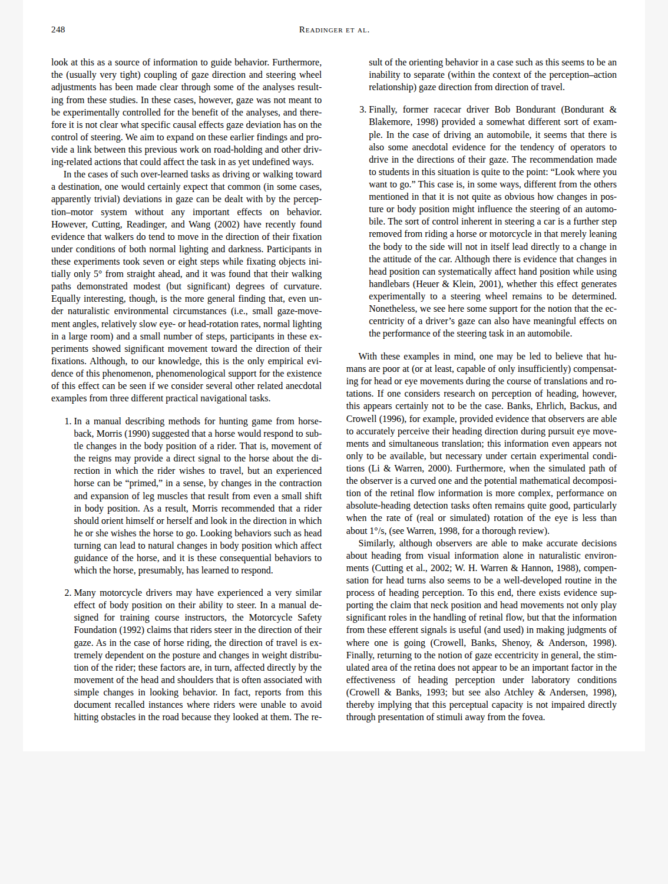248
Readinger et al.
look at this as a source of information to guide behavior. Furthermore, the (usually very tight) coupling of gaze direction and steering wheel adjustments has been made clear through some of the analyses resulting from these studies. In these cases, however, gaze was not meant to be experimentally controlled for the benefit of the analyses, and therefore it is not clear what specific causal effects gaze deviation has on the control of steering. We aim to expand on these earlier findings and provide a link between this previous work on road-holding and other driving-related actions that could affect the task in as yet undefined ways.
In the cases of such over-learned tasks as driving or walking toward a destination, one would certainly expect that common (in some cases, apparently trivial) deviations in gaze can be dealt with by the perception–motor system without any important effects on behavior. However, Cutting, Readinger, and Wang (2002) have recently found evidence that walkers do tend to move in the direction of their fixation under conditions of both normal lighting and darkness. Participants in these experiments took seven or eight steps while fixating objects initially only 5° from straight ahead, and it was found that their walking paths demonstrated modest (but significant) degrees of curvature. Equally interesting, though, is the more general finding that, even under naturalistic environmental circumstances (i.e., small gaze-movement angles, relatively slow eye- or head-rotation rates, normal lighting in a large room) and a small number of steps, participants in these experiments showed significant movement toward the direction of their fixations. Although, to our knowledge, this is the only empirical evidence of this phenomenon, phenomenological support for the existence of this effect can be seen if we consider several other related anecdotal examples from three different practical navigational tasks.
In a manual describing methods for hunting game from horseback, Morris (1990) suggested that a horse would respond to subtle changes in the body position of a rider. That is, movement of the reigns may provide a direct signal to the horse about the direction in which the rider wishes to travel, but an experienced horse can be “primed,” in a sense, by changes in the contraction and expansion of leg muscles that result from even a small shift in body position. As a result, Morris recommended that a rider should orient himself or herself and look in the direction in which he or she wishes the horse to go. Looking behaviors such as head turning can lead to natural changes in body position which affect guidance of the horse, and it is these consequential behaviors to which the horse, presumably, has learned to respond.
Many motorcycle drivers may have experienced a very similar effect of body position on their ability to steer. In a manual designed for training course instructors, the Motorcycle Safety Foundation (1992) claims that riders steer in the direction of their gaze. As in the case of horse riding, the direction of travel is extremely dependent on the posture and changes in weight distribution of the rider; these factors are, in turn, affected directly by the movement of the head and shoulders that is often associated with simple changes in looking behavior. In fact, reports from this document recalled instances where riders were unable to avoid hitting obstacles in the road because they looked at them. The result of the orienting behavior in a case such as this seems to be an inability to separate (within the context of the perception–action relationship) gaze direction from direction of travel.
Finally, former racecar driver Bob Bondurant (Bondurant & Blakemore, 1998) provided a somewhat different sort of example. In the case of driving an automobile, it seems that there is also some anecdotal evidence for the tendency of operators to drive in the directions of their gaze. The recommendation made to students in this situation is quite to the point: “Look where you want to go.” This case is, in some ways, different from the others mentioned in that it is not quite as obvious how changes in posture or body position might influence the steering of an automobile. The sort of control inherent in steering a car is a further step removed from riding a horse or motorcycle in that merely leaning the body to the side will not in itself lead directly to a change in the attitude of the car. Although there is evidence that changes in head position can systematically affect hand position while using handlebars (Heuer & Klein, 2001), whether this effect generates experimentally to a steering wheel remains to be determined. Nonetheless, we see here some support for the notion that the eccentricity of a driver’s gaze can also have meaningful effects on the performance of the steering task in an automobile.
With these examples in mind, one may be led to believe that humans are poor at (or at least, capable of only insufficiently) compensating for head or eye movements during the course of translations and rotations. If one considers research on perception of heading, however, this appears certainly not to be the case. Banks, Ehrlich, Backus, and Crowell (1996), for example, provided evidence that observers are able to accurately perceive their heading direction during pursuit eye movements and simultaneous translation; this information even appears not only to be available, but necessary under certain experimental conditions (Li & Warren, 2000). Furthermore, when the simulated path of the observer is a curved one and the potential mathematical decomposition of the retinal flow information is more complex, performance on absolute-heading detection tasks often remains quite good, particularly when the rate of (real or simulated) rotation of the eye is less than about 1°/s, (see Warren, 1998, for a thorough review).
Similarly, although observers are able to make accurate decisions about heading from visual information alone in naturalistic environments (Cutting et al., 2002; W. H. Warren & Hannon, 1988), compensation for head turns also seems to be a well-developed routine in the process of heading perception. To this end, there exists evidence supporting the claim that neck position and head movements not only play significant roles in the handling of retinal flow, but that the information from these efferent signals is useful (and used) in making judgments of where one is going (Crowell, Banks, Shenoy, & Anderson, 1998). Finally, returning to the notion of gaze eccentricity in general, the stimulated area of the retina does not appear to be an important factor in the effectiveness of heading perception under laboratory conditions (Crowell & Banks, 1993; but see also Atchley & Andersen, 1998), thereby implying that this perceptual capacity is not impaired directly through presentation of stimuli away from the fovea.